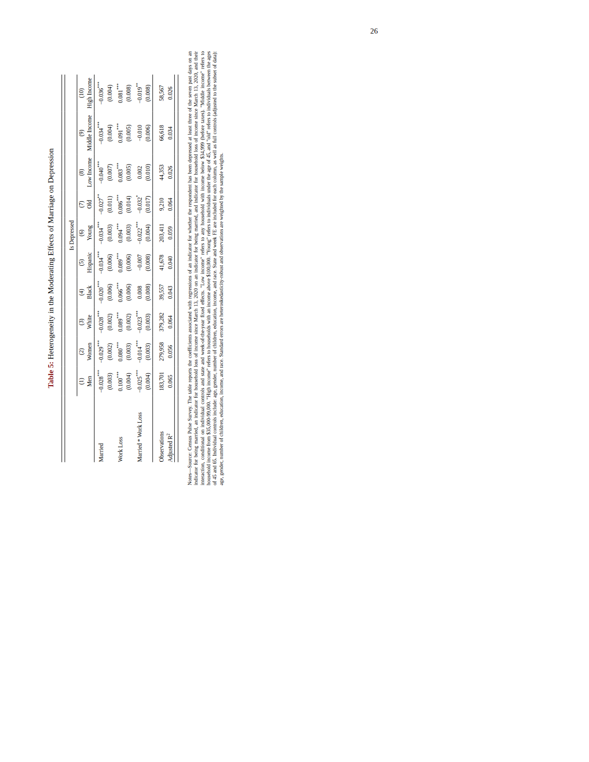26
Table 5: Heterogeneity in the Moderating Effects of Marriage on Depression
| | Is Depressed |
| | (1) | (2) | (3) | (4) | (5) | (6) | (7) | (8) | (9) | (10) |
| | Men | Women | White | Black | Hispanic | Young | Old | Low Income | Middle Income | High Income |
| Married | −0.028 *** | −0.029 *** | −0.028 *** | −0.020 *** | −0.034 *** | −0.034 *** | −0.027 ** | −0.040 *** | −0.034 *** | −0.036 *** |
| | (0.003) | (0.002) | (0.002) | (0.006) | (0.006) | (0.003) | (0.011) | (0.007) | (0.004) | (0.004) |
| Work Loss | 0.100 *** | 0.080 *** | 0.089 *** | 0.066 *** | 0.089 *** | 0.094 *** | 0.086 *** | 0.083 *** | 0.091 *** | 0.081 *** |
| | (0.004) | (0.003) | (0.002) | (0.006) | (0.006) | (0.003) | (0.014) | (0.005) | (0.005) | (0.008) |
| Married * Work Loss | −0.025 *** | −0.014 *** | −0.023 *** | 0.008 | −0.007 | −0.022 *** | −0.032 * | 0.002 | −0.010 | −0.019 ** |
| | (0.004) | (0.003) | (0.003) | (0.008) | (0.008) | (0.004) | (0.017) | (0.010) | (0.006) | (0.008) |
| Observations | 183,701 | 279,958 | 379,282 | 39,557 | 41,678 | 203,411 | 9,210 | 44,353 | 66,618 | 58,567 |
| Adjusted R 2 | 0.065 | 0.056 | 0.064 | 0.043 | 0.040 | 0.059 | 0.064 | 0.026 | 0.034 | 0.026 |
Notes—Source: Census Pulse Survey. The table reports the coefficients associated with regressions of an indicator for whether the respondent has been depressed at least three of the seven past days on an indicator for being married, an indicator for household loss of income since March 13, 2020 on an indicator for being married, and indicator for household loss of income since March 13, 2020, and their interaction, conditional on individual controls and state and week-of-the-year fixed effects. "Low income" refers to any household with income below $34,999 (before taxes). "Middle income" refers to household income from $35,000-99,000. "High income" refers to households with an income above $100,000. "Young" refers to individuals under the age of 45, and "old" refers to individuals between the ages of 45 and 65. Individual controls include: age, gender, number of children, education, income, and race. State and week FE are included for each column, as well as full controls (adjusted to the subset of data): age, gender, number of children, education, income, and race. Standard errors are heteroskedasticity-robust and observations are weighted by the sample weights.